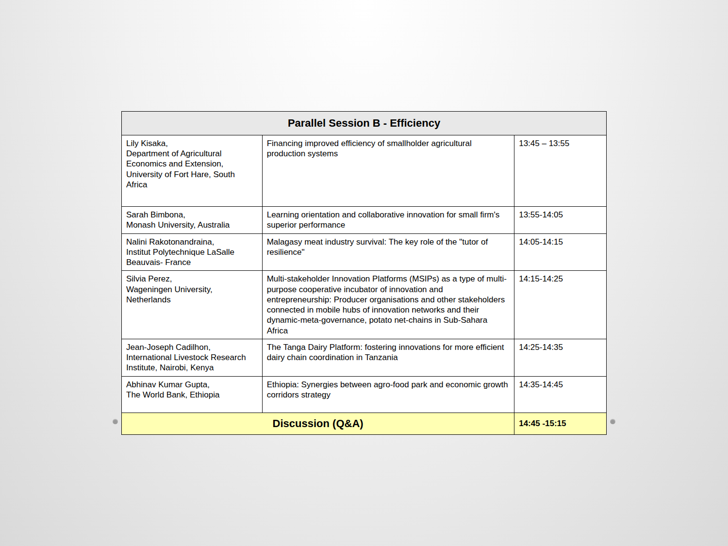| Parallel Session B - Efficiency |
| --- |
| Lily Kisaka, Department of Agricultural Economics and Extension, University of Fort Hare, South Africa | Financing improved efficiency of smallholder agricultural production systems | 13:45 – 13:55 |
| Sarah Bimbona, Monash University, Australia | Learning orientation and collaborative innovation for small firm's superior performance | 13:55-14:05 |
| Nalini Rakotonandraina, Institut Polytechnique LaSalle Beauvais- France | Malagasy meat industry survival: The key role of the "tutor of resilience" | 14:05-14:15 |
| Silvia Perez, Wageningen University, Netherlands | Multi-stakeholder Innovation Platforms (MSIPs) as a type of multi-purpose cooperative incubator of innovation and entrepreneurship: Producer organisations and other stakeholders connected in mobile hubs of innovation networks and their dynamic-meta-governance, potato net-chains in Sub-Sahara Africa | 14:15-14:25 |
| Jean-Joseph Cadilhon, International Livestock Research Institute, Nairobi, Kenya | The Tanga Dairy Platform: fostering innovations for more efficient dairy chain coordination in Tanzania | 14:25-14:35 |
| Abhinav Kumar Gupta, The World Bank, Ethiopia | Ethiopia: Synergies between agro-food park and economic growth corridors strategy | 14:35-14:45 |
| Discussion (Q&A) | 14:45 -15:15 |